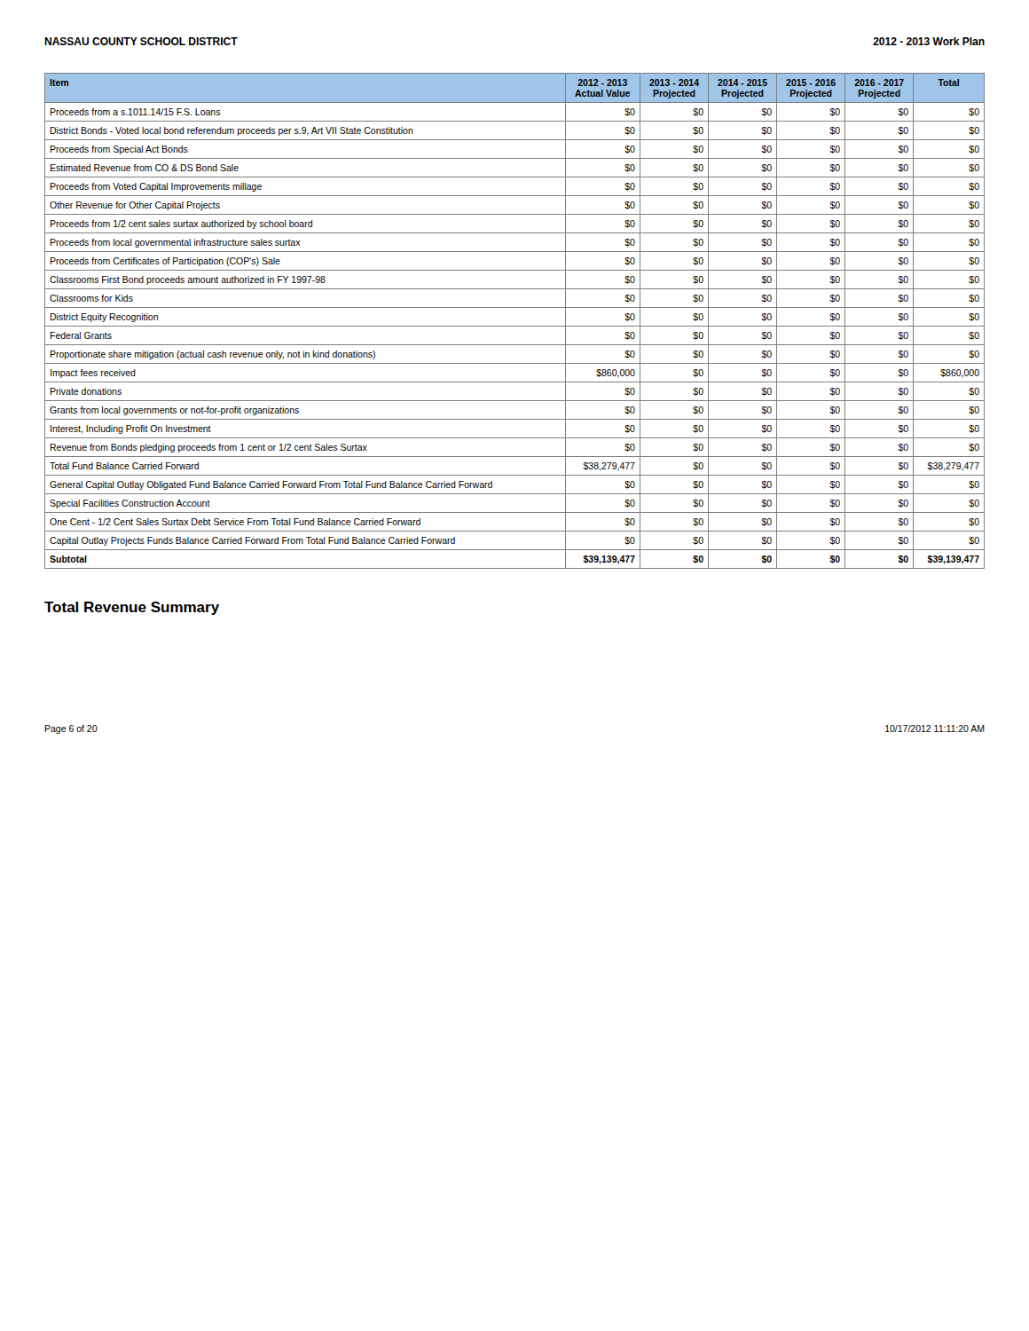NASSAU COUNTY SCHOOL DISTRICT 2012 - 2013 Work Plan
| Item | 2012 - 2013 Actual Value | 2013 - 2014 Projected | 2014 - 2015 Projected | 2015 - 2016 Projected | 2016 - 2017 Projected | Total |
| --- | --- | --- | --- | --- | --- | --- |
| Proceeds from a s.1011.14/15 F.S. Loans | $0 | $0 | $0 | $0 | $0 | $0 |
| District Bonds - Voted local bond referendum proceeds per s.9, Art VII State Constitution | $0 | $0 | $0 | $0 | $0 | $0 |
| Proceeds from Special Act Bonds | $0 | $0 | $0 | $0 | $0 | $0 |
| Estimated Revenue from CO & DS Bond Sale | $0 | $0 | $0 | $0 | $0 | $0 |
| Proceeds from Voted Capital Improvements millage | $0 | $0 | $0 | $0 | $0 | $0 |
| Other Revenue for Other Capital Projects | $0 | $0 | $0 | $0 | $0 | $0 |
| Proceeds from 1/2 cent sales surtax authorized by school board | $0 | $0 | $0 | $0 | $0 | $0 |
| Proceeds from local governmental infrastructure sales surtax | $0 | $0 | $0 | $0 | $0 | $0 |
| Proceeds from Certificates of Participation (COP's) Sale | $0 | $0 | $0 | $0 | $0 | $0 |
| Classrooms First Bond proceeds amount authorized in FY 1997-98 | $0 | $0 | $0 | $0 | $0 | $0 |
| Classrooms for Kids | $0 | $0 | $0 | $0 | $0 | $0 |
| District Equity Recognition | $0 | $0 | $0 | $0 | $0 | $0 |
| Federal Grants | $0 | $0 | $0 | $0 | $0 | $0 |
| Proportionate share mitigation (actual cash revenue only, not in kind donations) | $0 | $0 | $0 | $0 | $0 | $0 |
| Impact fees received | $860,000 | $0 | $0 | $0 | $0 | $860,000 |
| Private donations | $0 | $0 | $0 | $0 | $0 | $0 |
| Grants from local governments or not-for-profit organizations | $0 | $0 | $0 | $0 | $0 | $0 |
| Interest, Including Profit On Investment | $0 | $0 | $0 | $0 | $0 | $0 |
| Revenue from Bonds pledging proceeds from 1 cent or 1/2 cent Sales Surtax | $0 | $0 | $0 | $0 | $0 | $0 |
| Total Fund Balance Carried Forward | $38,279,477 | $0 | $0 | $0 | $0 | $38,279,477 |
| General Capital Outlay Obligated Fund Balance Carried Forward From Total Fund Balance Carried Forward | $0 | $0 | $0 | $0 | $0 | $0 |
| Special Facilities Construction Account | $0 | $0 | $0 | $0 | $0 | $0 |
| One Cent - 1/2 Cent Sales Surtax Debt Service From Total Fund Balance Carried Forward | $0 | $0 | $0 | $0 | $0 | $0 |
| Capital Outlay Projects Funds Balance Carried Forward From Total Fund Balance Carried Forward | $0 | $0 | $0 | $0 | $0 | $0 |
| Subtotal | $39,139,477 | $0 | $0 | $0 | $0 | $39,139,477 |
Total Revenue Summary
Page 6 of 20 10/17/2012 11:11:20 AM